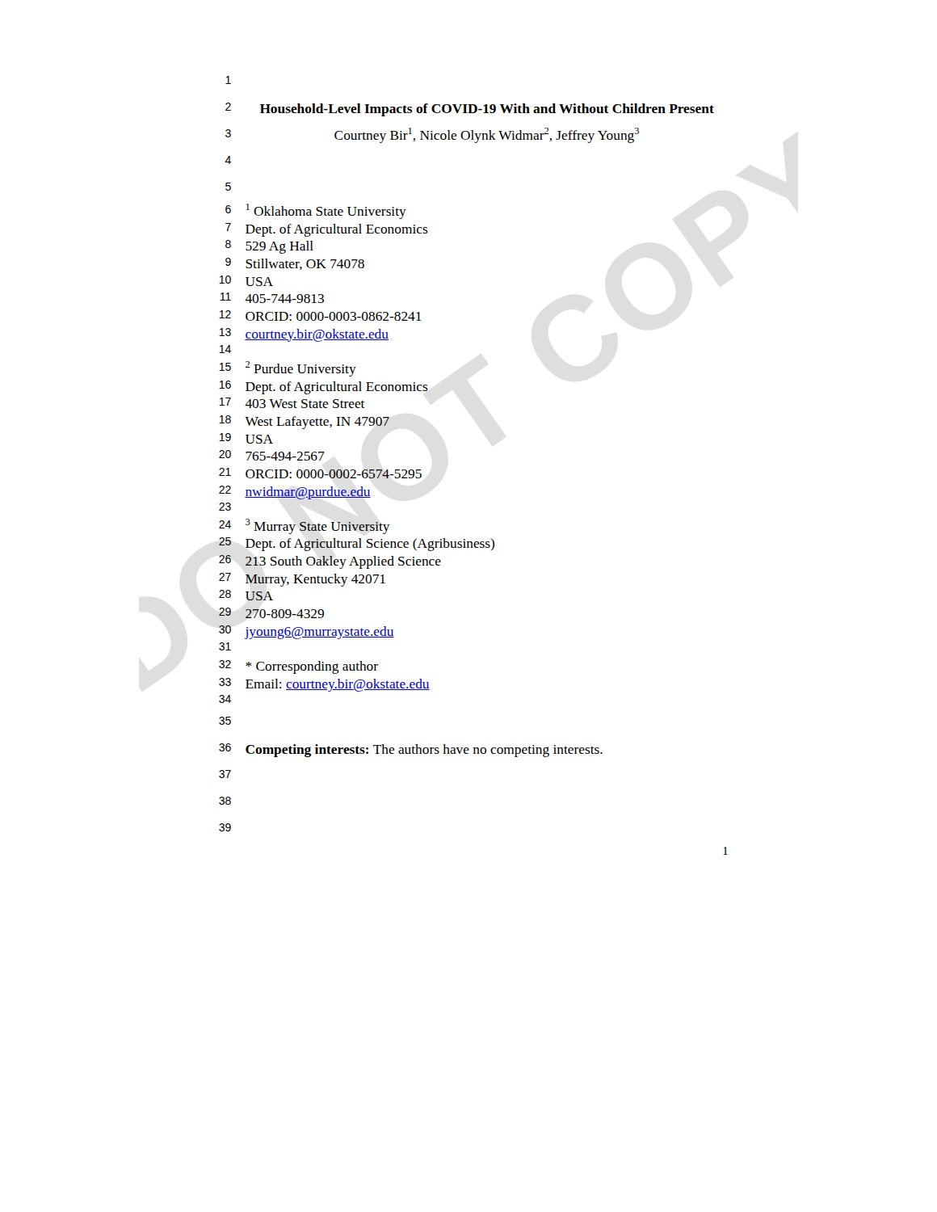DO NOT COPY
Household-Level Impacts of COVID-19 With and Without Children Present
Courtney Bir1, Nicole Olynk Widmar2, Jeffrey Young3
1 Oklahoma State University
Dept. of Agricultural Economics
529 Ag Hall
Stillwater, OK 74078
USA
405-744-9813
ORCID: 0000-0003-0862-8241
courtney.bir@okstate.edu
2 Purdue University
Dept. of Agricultural Economics
403 West State Street
West Lafayette, IN 47907
USA
765-494-2567
ORCID: 0000-0002-6574-5295
nwidmar@purdue.edu
3 Murray State University
Dept. of Agricultural Science (Agribusiness)
213 South Oakley Applied Science
Murray, Kentucky 42071
USA
270-809-4329
jyoung6@murraystate.edu
* Corresponding author
Email: courtney.bir@okstate.edu
Competing interests: The authors have no competing interests.
1